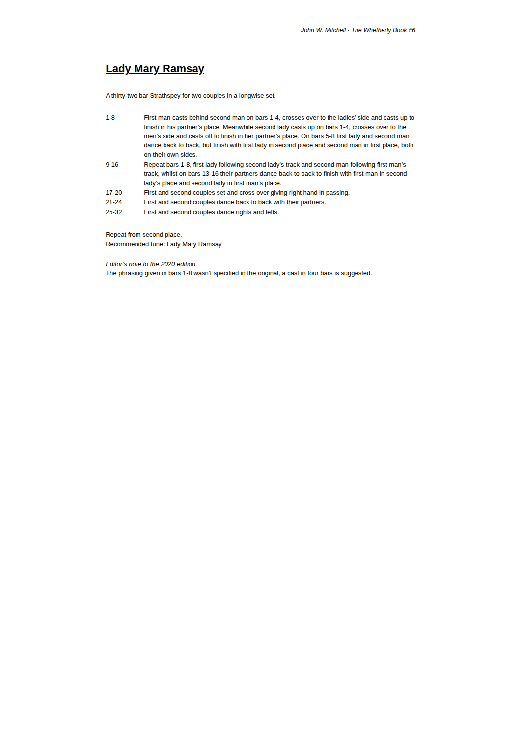John W. Mitchell · The Whetherly Book #6
Lady Mary Ramsay
A thirty-two bar Strathspey for two couples in a longwise set.
| 1-8 | First man casts behind second man on bars 1-4, crosses over to the ladies’ side and casts up to finish in his partner’s place. Meanwhile second lady casts up on bars 1-4, crosses over to the men’s side and casts off to finish in her partner’s place. On bars 5-8 first lady and second man dance back to back, but finish with first lady in second place and second man in first place, both on their own sides. |
| 9-16 | Repeat bars 1-8, first lady following second lady’s track and second man following first man’s track, whilst on bars 13-16 their partners dance back to back to finish with first man in second lady’s place and second lady in first man's place. |
| 17-20 | First and second couples set and cross over giving right hand in passing. |
| 21-24 | First and second couples dance back to back with their partners. |
| 25-32 | First and second couples dance rights and lefts. |
Repeat from second place.
Recommended tune: Lady Mary Ramsay
Editor’s note to the 2020 edition
The phrasing given in bars 1-8 wasn’t specified in the original, a cast in four bars is suggested.